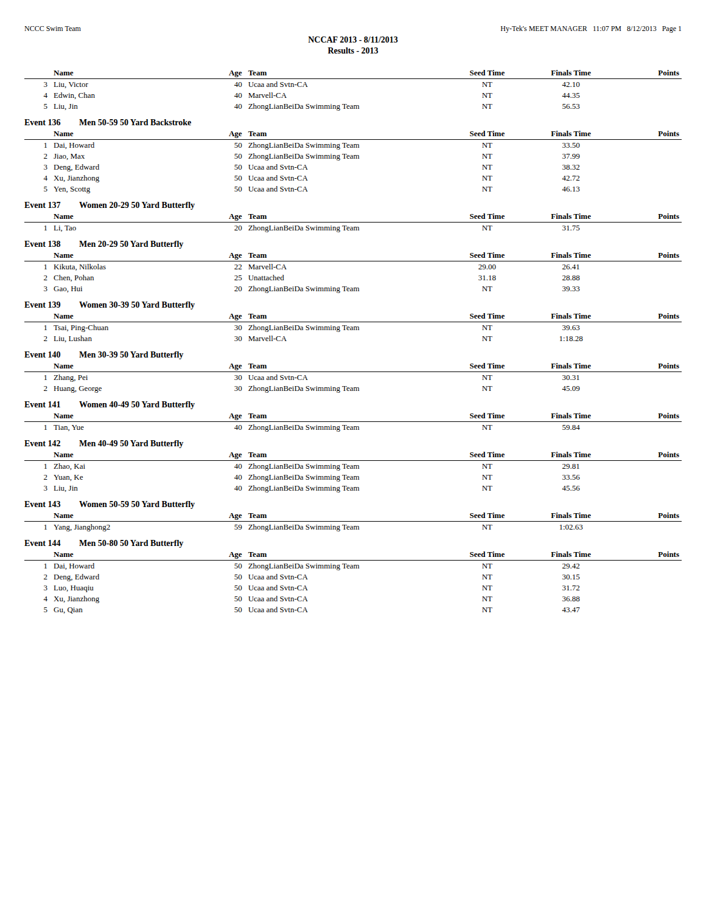NCCC Swim Team
Hy-Tek's MEET MANAGER 11:07 PM 8/12/2013 Page 1
NCCAF 2013 - 8/11/2013
Results - 2013
| | Name | Age | Team | Seed Time | Finals Time | Points |
| --- | --- | --- | --- | --- | --- | --- |
| 3 | Liu, Victor | 40 | Ucaa and Svtn-CA | NT | 42.10 | |
| 4 | Edwin, Chan | 40 | Marvell-CA | NT | 44.35 | |
| 5 | Liu, Jin | 40 | ZhongLianBeiDa Swimming Team | NT | 56.53 | |
Event 136 Men 50-59 50 Yard Backstroke
| | Name | Age | Team | Seed Time | Finals Time | Points |
| --- | --- | --- | --- | --- | --- | --- |
| 1 | Dai, Howard | 50 | ZhongLianBeiDa Swimming Team | NT | 33.50 | |
| 2 | Jiao, Max | 50 | ZhongLianBeiDa Swimming Team | NT | 37.99 | |
| 3 | Deng, Edward | 50 | Ucaa and Svtn-CA | NT | 38.32 | |
| 4 | Xu, Jianzhong | 50 | Ucaa and Svtn-CA | NT | 42.72 | |
| 5 | Yen, Scottg | 50 | Ucaa and Svtn-CA | NT | 46.13 | |
Event 137 Women 20-29 50 Yard Butterfly
| | Name | Age | Team | Seed Time | Finals Time | Points |
| --- | --- | --- | --- | --- | --- | --- |
| 1 | Li, Tao | 20 | ZhongLianBeiDa Swimming Team | NT | 31.75 | |
Event 138 Men 20-29 50 Yard Butterfly
| | Name | Age | Team | Seed Time | Finals Time | Points |
| --- | --- | --- | --- | --- | --- | --- |
| 1 | Kikuta, Nilkolas | 22 | Marvell-CA | 29.00 | 26.41 | |
| 2 | Chen, Pohan | 25 | Unattached | 31.18 | 28.88 | |
| 3 | Gao, Hui | 20 | ZhongLianBeiDa Swimming Team | NT | 39.33 | |
Event 139 Women 30-39 50 Yard Butterfly
| | Name | Age | Team | Seed Time | Finals Time | Points |
| --- | --- | --- | --- | --- | --- | --- |
| 1 | Tsai, Ping-Chuan | 30 | ZhongLianBeiDa Swimming Team | NT | 39.63 | |
| 2 | Liu, Lushan | 30 | Marvell-CA | NT | 1:18.28 | |
Event 140 Men 30-39 50 Yard Butterfly
| | Name | Age | Team | Seed Time | Finals Time | Points |
| --- | --- | --- | --- | --- | --- | --- |
| 1 | Zhang, Pei | 30 | Ucaa and Svtn-CA | NT | 30.31 | |
| 2 | Huang, George | 30 | ZhongLianBeiDa Swimming Team | NT | 45.09 | |
Event 141 Women 40-49 50 Yard Butterfly
| | Name | Age | Team | Seed Time | Finals Time | Points |
| --- | --- | --- | --- | --- | --- | --- |
| 1 | Tian, Yue | 40 | ZhongLianBeiDa Swimming Team | NT | 59.84 | |
Event 142 Men 40-49 50 Yard Butterfly
| | Name | Age | Team | Seed Time | Finals Time | Points |
| --- | --- | --- | --- | --- | --- | --- |
| 1 | Zhao, Kai | 40 | ZhongLianBeiDa Swimming Team | NT | 29.81 | |
| 2 | Yuan, Ke | 40 | ZhongLianBeiDa Swimming Team | NT | 33.56 | |
| 3 | Liu, Jin | 40 | ZhongLianBeiDa Swimming Team | NT | 45.56 | |
Event 143 Women 50-59 50 Yard Butterfly
| | Name | Age | Team | Seed Time | Finals Time | Points |
| --- | --- | --- | --- | --- | --- | --- |
| 1 | Yang, Jianghong2 | 59 | ZhongLianBeiDa Swimming Team | NT | 1:02.63 | |
Event 144 Men 50-80 50 Yard Butterfly
| | Name | Age | Team | Seed Time | Finals Time | Points |
| --- | --- | --- | --- | --- | --- | --- |
| 1 | Dai, Howard | 50 | ZhongLianBeiDa Swimming Team | NT | 29.42 | |
| 2 | Deng, Edward | 50 | Ucaa and Svtn-CA | NT | 30.15 | |
| 3 | Luo, Huaqiu | 50 | Ucaa and Svtn-CA | NT | 31.72 | |
| 4 | Xu, Jianzhong | 50 | Ucaa and Svtn-CA | NT | 36.88 | |
| 5 | Gu, Qian | 50 | Ucaa and Svtn-CA | NT | 43.47 | |